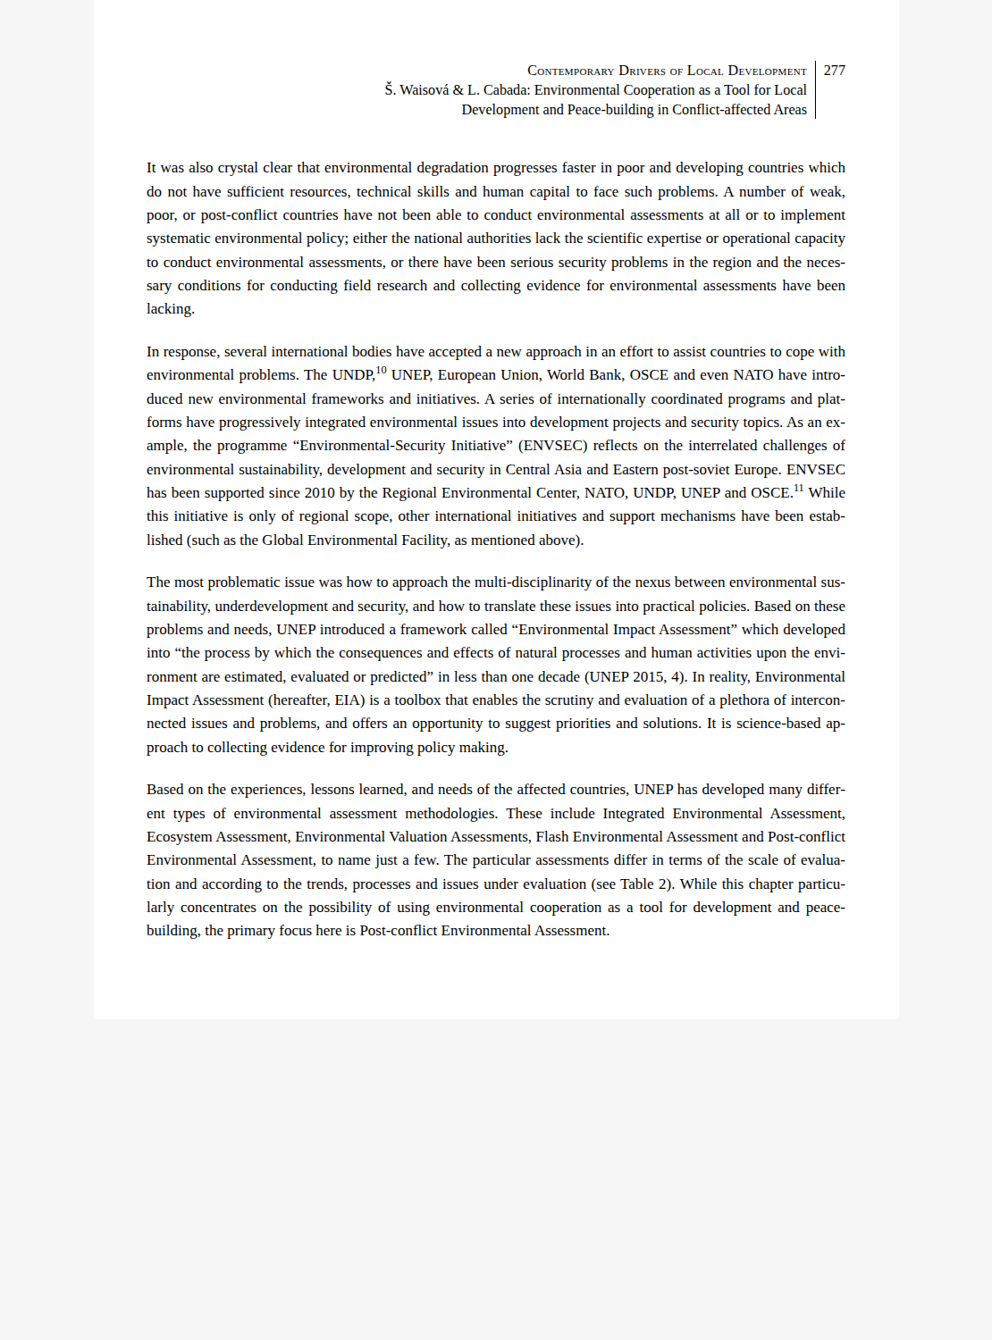Contemporary Drivers of Local Development Š. Waisová & L. Cabada: Environmental Cooperation as a Tool for Local Development and Peace-building in Conflict-affected Areas
277
It was also crystal clear that environmental degradation progresses faster in poor and developing countries which do not have sufficient resources, technical skills and human capital to face such problems. A number of weak, poor, or post-conflict countries have not been able to conduct environmental assessments at all or to implement systematic environmental policy; either the national authorities lack the scientific expertise or operational capacity to conduct environmental assessments, or there have been serious security problems in the region and the necessary conditions for conducting field research and collecting evidence for environmental assessments have been lacking.
In response, several international bodies have accepted a new approach in an effort to assist countries to cope with environmental problems. The UNDP,10 UNEP, European Union, World Bank, OSCE and even NATO have introduced new environmental frameworks and initiatives. A series of internationally coordinated programs and platforms have progressively integrated environmental issues into development projects and security topics. As an example, the programme “Environmental-Security Initiative” (ENVSEC) reflects on the interrelated challenges of environmental sustainability, development and security in Central Asia and Eastern post-soviet Europe. ENVSEC has been supported since 2010 by the Regional Environmental Center, NATO, UNDP, UNEP and OSCE.11 While this initiative is only of regional scope, other international initiatives and support mechanisms have been established (such as the Global Environmental Facility, as mentioned above).
The most problematic issue was how to approach the multi-disciplinarity of the nexus between environmental sustainability, underdevelopment and security, and how to translate these issues into practical policies. Based on these problems and needs, UNEP introduced a framework called “Environmental Impact Assessment” which developed into “the process by which the consequences and effects of natural processes and human activities upon the environment are estimated, evaluated or predicted” in less than one decade (UNEP 2015, 4). In reality, Environmental Impact Assessment (hereafter, EIA) is a toolbox that enables the scrutiny and evaluation of a plethora of interconnected issues and problems, and offers an opportunity to suggest priorities and solutions. It is science-based approach to collecting evidence for improving policy making.
Based on the experiences, lessons learned, and needs of the affected countries, UNEP has developed many different types of environmental assessment methodologies. These include Integrated Environmental Assessment, Ecosystem Assessment, Environmental Valuation Assessments, Flash Environmental Assessment and Post-conflict Environmental Assessment, to name just a few. The particular assessments differ in terms of the scale of evaluation and according to the trends, processes and issues under evaluation (see Table 2). While this chapter particularly concentrates on the possibility of using environmental cooperation as a tool for development and peace-building, the primary focus here is Post-conflict Environmental Assessment.